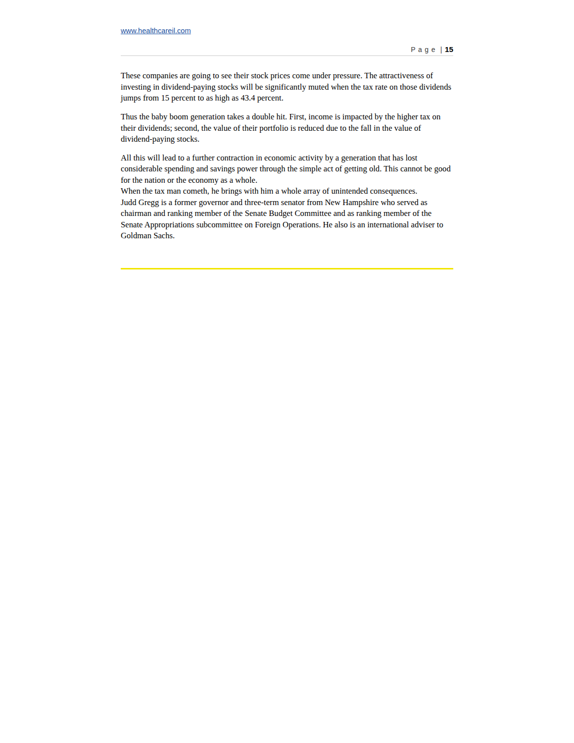www.healthcareil.com
P a g e | 15
These companies are going to see their stock prices come under pressure. The attractiveness of investing in dividend-paying stocks will be significantly muted when the tax rate on those dividends jumps from 15 percent to as high as 43.4 percent.
Thus the baby boom generation takes a double hit. First, income is impacted by the higher tax on their dividends; second, the value of their portfolio is reduced due to the fall in the value of dividend-paying stocks.
All this will lead to a further contraction in economic activity by a generation that has lost considerable spending and savings power through the simple act of getting old. This cannot be good for the nation or the economy as a whole.
When the tax man cometh, he brings with him a whole array of unintended consequences.
Judd Gregg is a former governor and three-term senator from New Hampshire who served as chairman and ranking member of the Senate Budget Committee and as ranking member of the Senate Appropriations subcommittee on Foreign Operations. He also is an international adviser to Goldman Sachs.